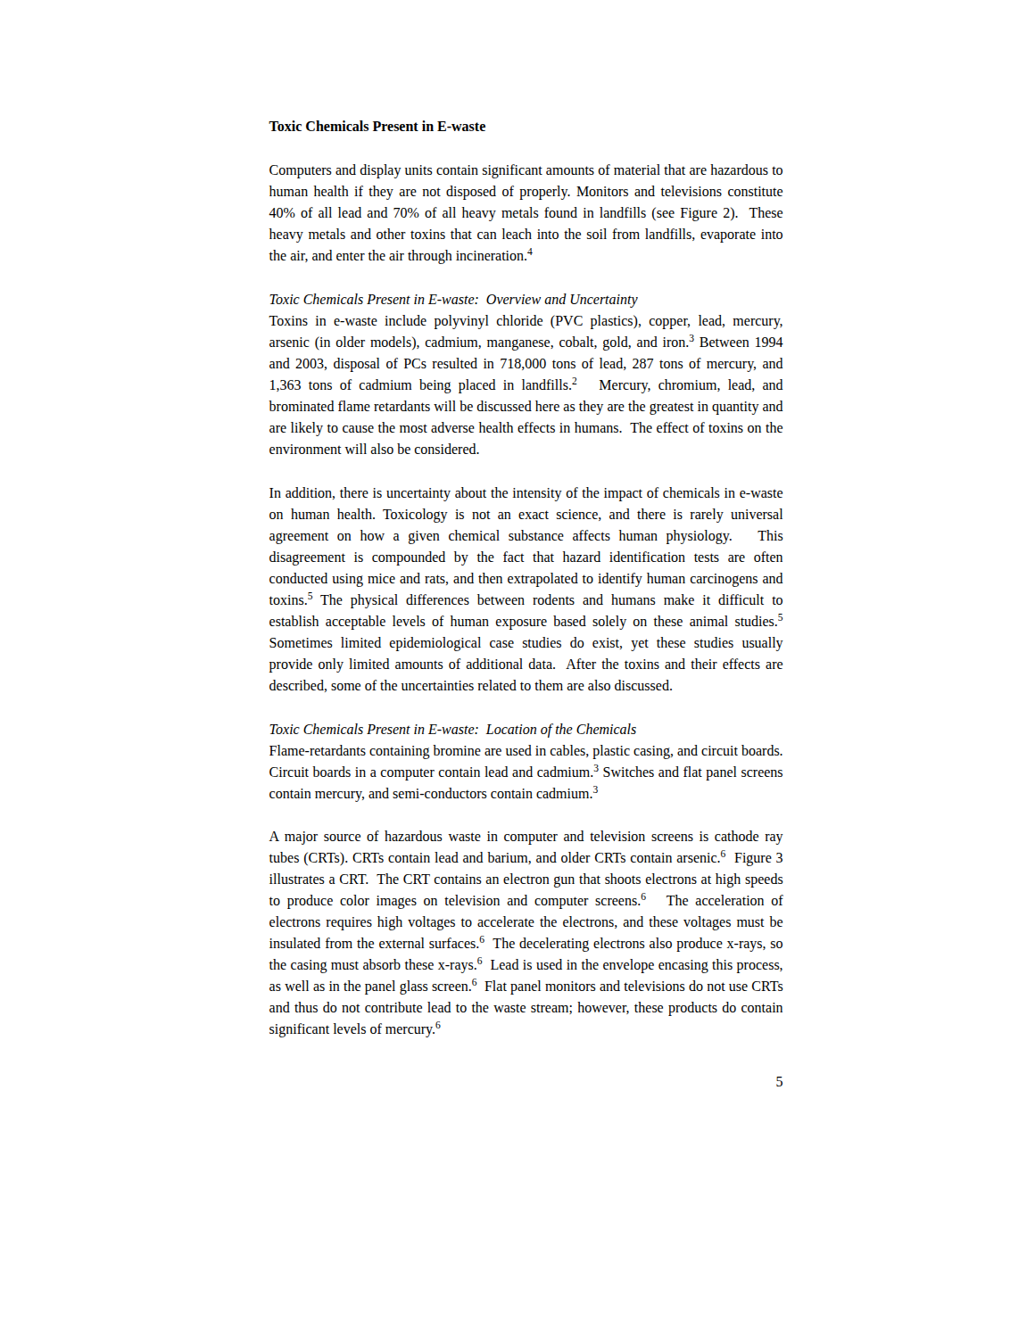Toxic Chemicals Present in E-waste
Computers and display units contain significant amounts of material that are hazardous to human health if they are not disposed of properly. Monitors and televisions constitute 40% of all lead and 70% of all heavy metals found in landfills (see Figure 2). These heavy metals and other toxins that can leach into the soil from landfills, evaporate into the air, and enter the air through incineration.4
Toxic Chemicals Present in E-waste: Overview and Uncertainty
Toxins in e-waste include polyvinyl chloride (PVC plastics), copper, lead, mercury, arsenic (in older models), cadmium, manganese, cobalt, gold, and iron.3 Between 1994 and 2003, disposal of PCs resulted in 718,000 tons of lead, 287 tons of mercury, and 1,363 tons of cadmium being placed in landfills.2 Mercury, chromium, lead, and brominated flame retardants will be discussed here as they are the greatest in quantity and are likely to cause the most adverse health effects in humans. The effect of toxins on the environment will also be considered.
In addition, there is uncertainty about the intensity of the impact of chemicals in e-waste on human health. Toxicology is not an exact science, and there is rarely universal agreement on how a given chemical substance affects human physiology. This disagreement is compounded by the fact that hazard identification tests are often conducted using mice and rats, and then extrapolated to identify human carcinogens and toxins.5 The physical differences between rodents and humans make it difficult to establish acceptable levels of human exposure based solely on these animal studies.5 Sometimes limited epidemiological case studies do exist, yet these studies usually provide only limited amounts of additional data. After the toxins and their effects are described, some of the uncertainties related to them are also discussed.
Toxic Chemicals Present in E-waste: Location of the Chemicals
Flame-retardants containing bromine are used in cables, plastic casing, and circuit boards. Circuit boards in a computer contain lead and cadmium.3 Switches and flat panel screens contain mercury, and semi-conductors contain cadmium.3
A major source of hazardous waste in computer and television screens is cathode ray tubes (CRTs). CRTs contain lead and barium, and older CRTs contain arsenic.6 Figure 3 illustrates a CRT. The CRT contains an electron gun that shoots electrons at high speeds to produce color images on television and computer screens.6 The acceleration of electrons requires high voltages to accelerate the electrons, and these voltages must be insulated from the external surfaces.6 The decelerating electrons also produce x-rays, so the casing must absorb these x-rays.6 Lead is used in the envelope encasing this process, as well as in the panel glass screen.6 Flat panel monitors and televisions do not use CRTs and thus do not contribute lead to the waste stream; however, these products do contain significant levels of mercury.6
5